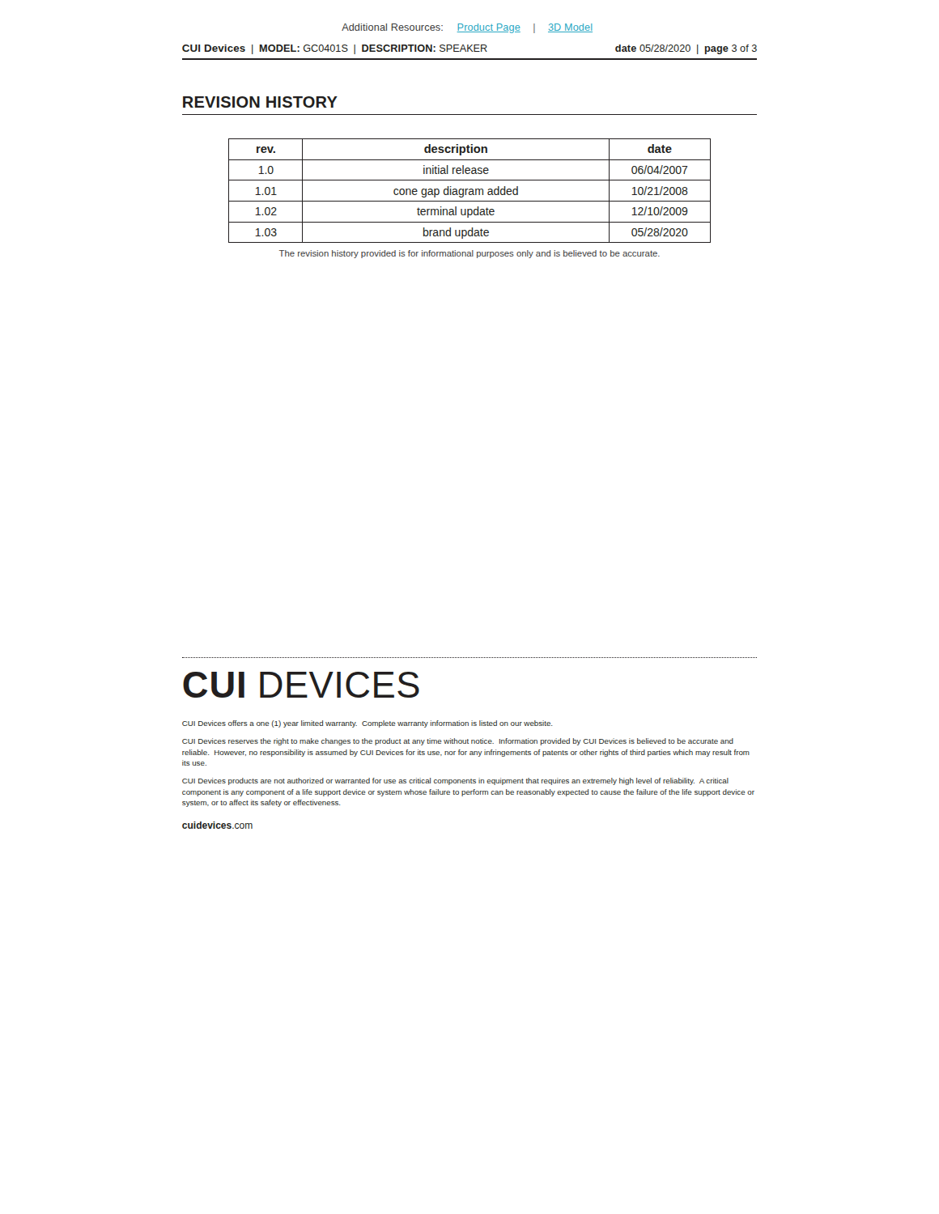Additional Resources: Product Page|3D Model
CUI Devices|MODEL: GC0401S|DESCRIPTION: SPEAKER
date 05/28/2020|page 3 of 3
Revision History
| rev. | description | date |
| --- | --- | --- |
| 1.0 | initial release | 06/04/2007 |
| 1.01 | cone gap diagram added | 10/21/2008 |
| 1.02 | terminal update | 12/10/2009 |
| 1.03 | brand update | 05/28/2020 |
The revision history provided is for informational purposes only and is believed to be accurate.
CUI DEVICES
CUI Devices offers a one (1) year limited warranty. Complete warranty information is listed on our website.
CUI Devices reserves the right to make changes to the product at any time without notice. Information provided by CUI Devices is believed to be accurate and reliable. However, no responsibility is assumed by CUI Devices for its use, nor for any infringements of patents or other rights of third parties which may result from its use.
CUI Devices products are not authorized or warranted for use as critical components in equipment that requires an extremely high level of reliability. A critical component is any component of a life support device or system whose failure to perform can be reasonably expected to cause the failure of the life support device or system, or to affect its safety or effectiveness.
cuidevices.com